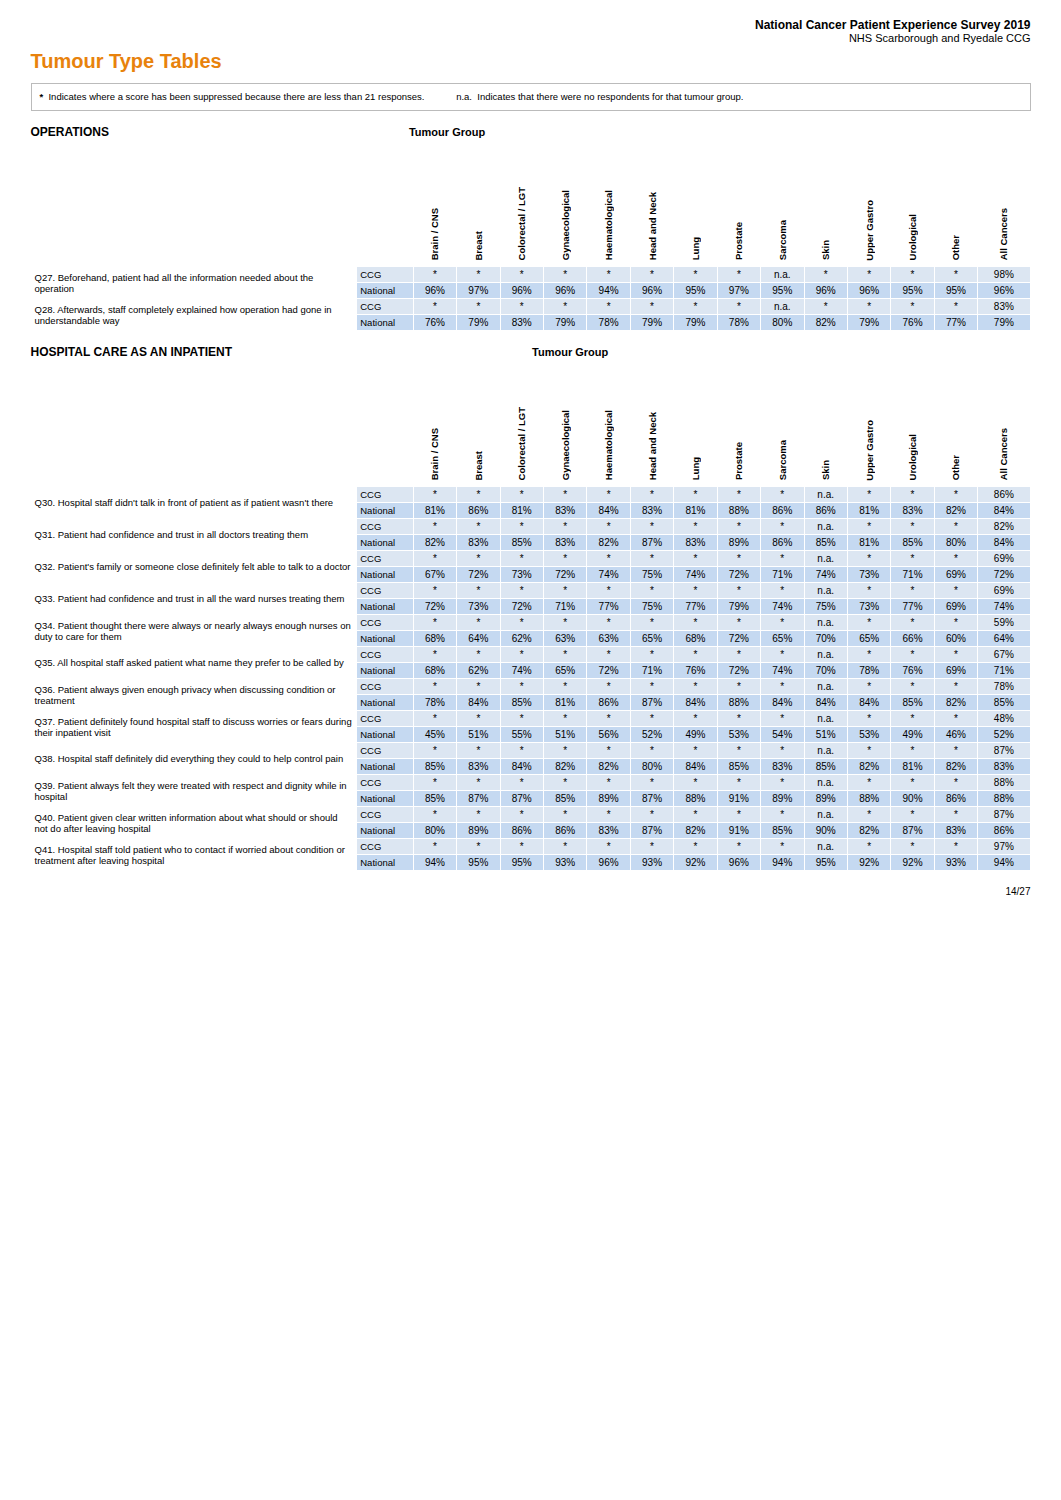National Cancer Patient Experience Survey 2019
NHS Scarborough and Ryedale CCG
Tumour Type Tables
* Indicates where a score has been suppressed because there are less than 21 responses. n.a. Indicates that there were no respondents for that tumour group.
OPERATIONS Tumour Group
| | | Brain / CNS | Breast | Colorectal / LGT | Gynaecological | Haematological | Head and Neck | Lung | Prostate | Sarcoma | Skin | Upper Gastro | Urological | Other | All Cancers |
| --- | --- | --- | --- | --- | --- | --- | --- | --- | --- | --- | --- | --- | --- | --- | --- |
| Q27. Beforehand, patient had all the information needed about the operation | CCG | * | * | * | * | * | * | * | * | n.a. | * | * | * | * | 98% |
| National | 96% | 97% | 96% | 96% | 94% | 96% | 95% | 97% | 95% | 96% | 96% | 95% | 95% | 96% |
| Q28. Afterwards, staff completely explained how operation had gone in understandable way | CCG | * | * | * | * | * | * | * | * | n.a. | * | * | * | * | 83% |
| National | 76% | 79% | 83% | 79% | 78% | 79% | 79% | 78% | 80% | 82% | 79% | 76% | 77% | 79% |
HOSPITAL CARE AS AN INPATIENT Tumour Group
| | | Brain / CNS | Breast | Colorectal / LGT | Gynaecological | Haematological | Head and Neck | Lung | Prostate | Sarcoma | Skin | Upper Gastro | Urological | Other | All Cancers |
| --- | --- | --- | --- | --- | --- | --- | --- | --- | --- | --- | --- | --- | --- | --- | --- |
| Q30. Hospital staff didn't talk in front of patient as if patient wasn't there | CCG | * | * | * | * | * | * | * | * | * | n.a. | * | * | * | 86% |
| National | 81% | 86% | 81% | 83% | 84% | 83% | 81% | 88% | 86% | 86% | 81% | 83% | 82% | 84% |
| Q31. Patient had confidence and trust in all doctors treating them | CCG | * | * | * | * | * | * | * | * | * | n.a. | * | * | * | 82% |
| National | 82% | 83% | 85% | 83% | 82% | 87% | 83% | 89% | 86% | 85% | 81% | 85% | 80% | 84% |
| Q32. Patient's family or someone close definitely felt able to talk to a doctor | CCG | * | * | * | * | * | * | * | * | * | n.a. | * | * | * | 69% |
| National | 67% | 72% | 73% | 72% | 74% | 75% | 74% | 72% | 71% | 74% | 73% | 71% | 69% | 72% |
| Q33. Patient had confidence and trust in all the ward nurses treating them | CCG | * | * | * | * | * | * | * | * | * | n.a. | * | * | * | 69% |
| National | 72% | 73% | 72% | 71% | 77% | 75% | 77% | 79% | 74% | 75% | 73% | 77% | 69% | 74% |
| Q34. Patient thought there were always or nearly always enough nurses on duty to care for them | CCG | * | * | * | * | * | * | * | * | * | n.a. | * | * | * | 59% |
| National | 68% | 64% | 62% | 63% | 63% | 65% | 68% | 72% | 65% | 70% | 65% | 66% | 60% | 64% |
| Q35. All hospital staff asked patient what name they prefer to be called by | CCG | * | * | * | * | * | * | * | * | * | n.a. | * | * | * | 67% |
| National | 68% | 62% | 74% | 65% | 72% | 71% | 76% | 72% | 74% | 70% | 78% | 76% | 69% | 71% |
| Q36. Patient always given enough privacy when discussing condition or treatment | CCG | * | * | * | * | * | * | * | * | * | n.a. | * | * | * | 78% |
| National | 78% | 84% | 85% | 81% | 86% | 87% | 84% | 88% | 84% | 84% | 84% | 85% | 82% | 85% |
| Q37. Patient definitely found hospital staff to discuss worries or fears during their inpatient visit | CCG | * | * | * | * | * | * | * | * | * | n.a. | * | * | * | 48% |
| National | 45% | 51% | 55% | 51% | 56% | 52% | 49% | 53% | 54% | 51% | 53% | 49% | 46% | 52% |
| Q38. Hospital staff definitely did everything they could to help control pain | CCG | * | * | * | * | * | * | * | * | * | n.a. | * | * | * | 87% |
| National | 85% | 83% | 84% | 82% | 82% | 80% | 84% | 85% | 83% | 85% | 82% | 81% | 82% | 83% |
| Q39. Patient always felt they were treated with respect and dignity while in hospital | CCG | * | * | * | * | * | * | * | * | * | n.a. | * | * | * | 88% |
| National | 85% | 87% | 87% | 85% | 89% | 87% | 88% | 91% | 89% | 89% | 88% | 90% | 86% | 88% |
| Q40. Patient given clear written information about what should or should not do after leaving hospital | CCG | * | * | * | * | * | * | * | * | * | n.a. | * | * | * | 87% |
| National | 80% | 89% | 86% | 86% | 83% | 87% | 82% | 91% | 85% | 90% | 82% | 87% | 83% | 86% |
| Q41. Hospital staff told patient who to contact if worried about condition or treatment after leaving hospital | CCG | * | * | * | * | * | * | * | * | * | n.a. | * | * | * | 97% |
| National | 94% | 95% | 95% | 93% | 96% | 93% | 92% | 96% | 94% | 95% | 92% | 92% | 93% | 94% |
14/27